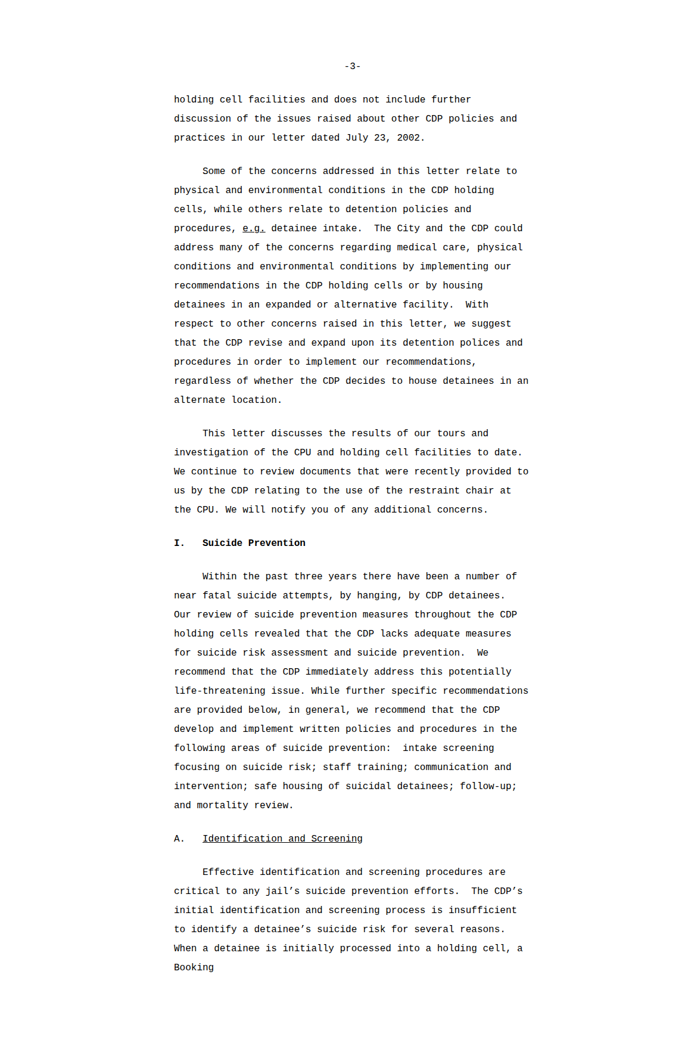-3-
holding cell facilities and does not include further discussion of the issues raised about other CDP policies and practices in our letter dated July 23, 2002.
Some of the concerns addressed in this letter relate to physical and environmental conditions in the CDP holding cells, while others relate to detention policies and procedures, e.g. detainee intake. The City and the CDP could address many of the concerns regarding medical care, physical conditions and environmental conditions by implementing our recommendations in the CDP holding cells or by housing detainees in an expanded or alternative facility. With respect to other concerns raised in this letter, we suggest that the CDP revise and expand upon its detention polices and procedures in order to implement our recommendations, regardless of whether the CDP decides to house detainees in an alternate location.
This letter discusses the results of our tours and investigation of the CPU and holding cell facilities to date. We continue to review documents that were recently provided to us by the CDP relating to the use of the restraint chair at the CPU. We will notify you of any additional concerns.
I. Suicide Prevention
Within the past three years there have been a number of near fatal suicide attempts, by hanging, by CDP detainees. Our review of suicide prevention measures throughout the CDP holding cells revealed that the CDP lacks adequate measures for suicide risk assessment and suicide prevention. We recommend that the CDP immediately address this potentially life-threatening issue. While further specific recommendations are provided below, in general, we recommend that the CDP develop and implement written policies and procedures in the following areas of suicide prevention: intake screening focusing on suicide risk; staff training; communication and intervention; safe housing of suicidal detainees; follow-up; and mortality review.
A. Identification and Screening
Effective identification and screening procedures are critical to any jail’s suicide prevention efforts. The CDP’s initial identification and screening process is insufficient to identify a detainee’s suicide risk for several reasons. When a detainee is initially processed into a holding cell, a Booking